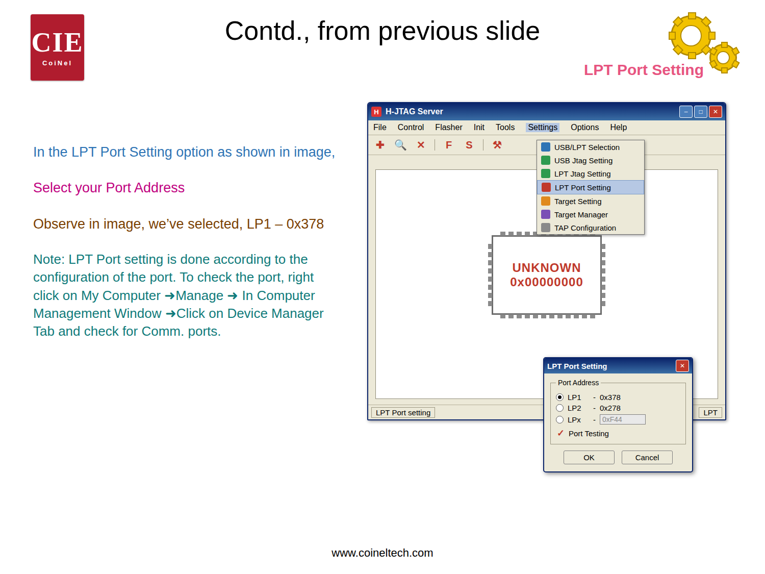CIE
CoiNel
Contd., from previous slide
LPT Port Setting
In the LPT Port Setting option as shown in image,
Select your Port Address
Observe in image, we’ve selected, LP1 – 0x378
Note: LPT Port setting is done according to the configuration of the port. To check the port, right click on My Computer ➜Manage ➜ In Computer Management Window ➜Click on Device Manager Tab and check for Comm. ports.
H
H-JTAG Server
– □ ✕
File Control Flasher Init Tools Settings Options Help
✚ 🔍 ✕ F S ⚒
UNKNOWN
0x00000000
LPT Port setting
LPT
USB/LPT Selection
USB Jtag Setting
LPT Jtag Setting
LPT Port Setting
Target Setting
Target Manager
TAP Configuration
LPT Port Setting
✕
Port Address
LP1-0x378
LP2-0x278
LPx-0xF44
✓ Port Testing
OK
Cancel
www.coineltech.com